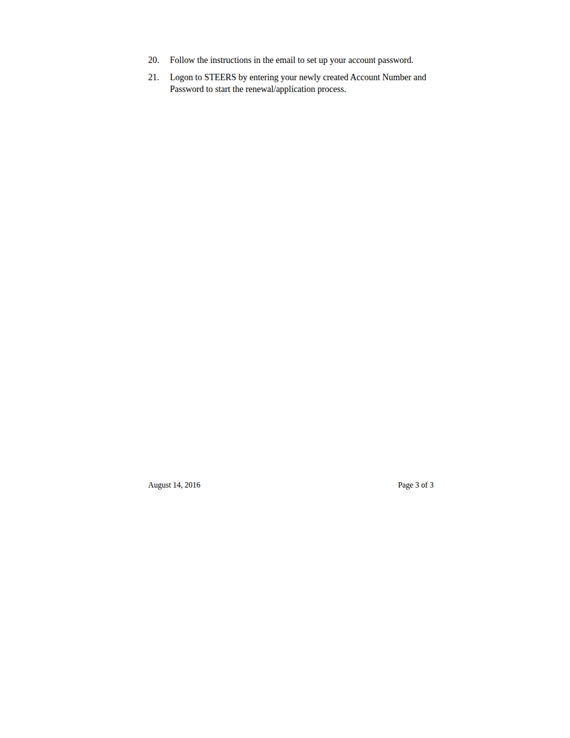20. Follow the instructions in the email to set up your account password.
21. Logon to STEERS by entering your newly created Account Number and Password to start the renewal/application process.
August 14, 2016 Page 3 of 3